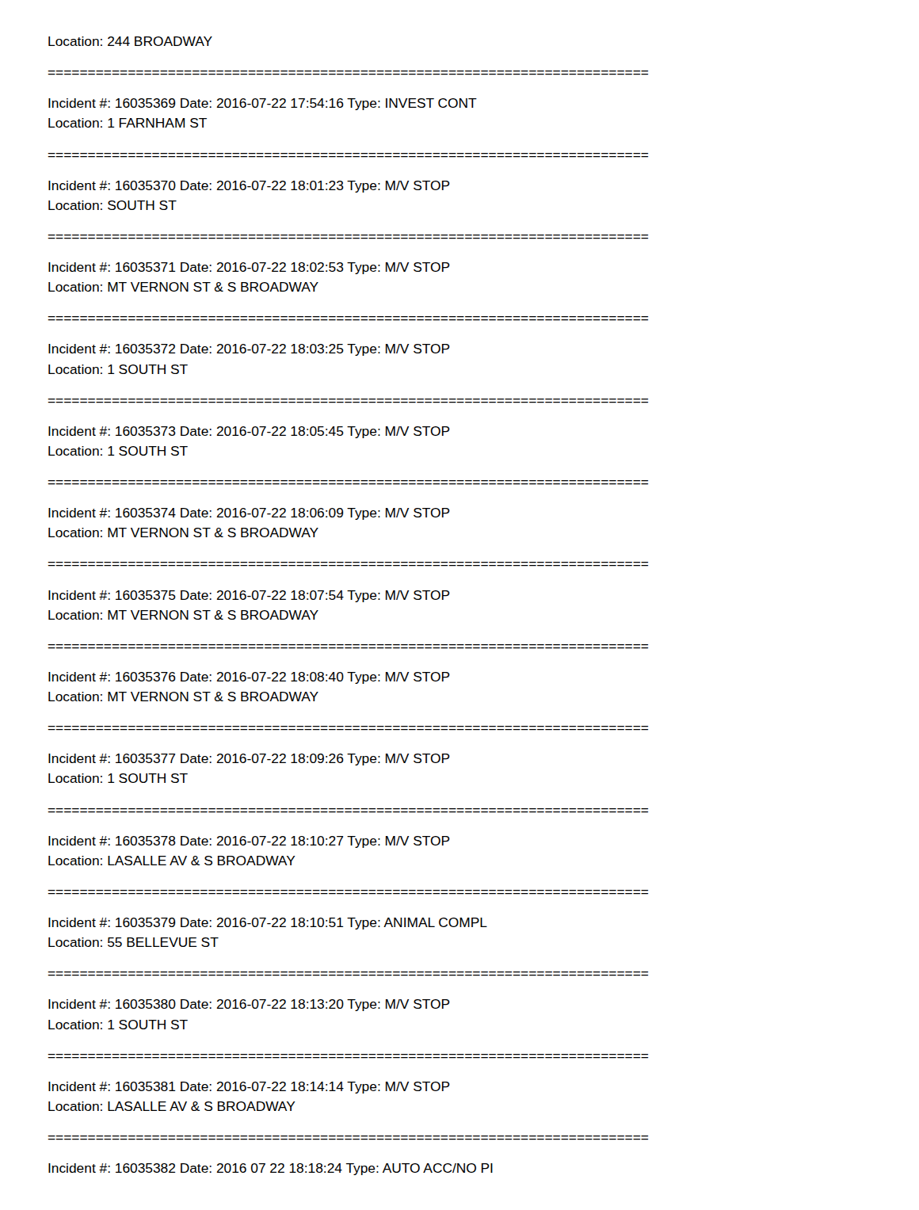Location: 244 BROADWAY
===========================================================================
Incident #: 16035369 Date: 2016-07-22 17:54:16 Type: INVEST CONT
Location: 1 FARNHAM ST
===========================================================================
Incident #: 16035370 Date: 2016-07-22 18:01:23 Type: M/V STOP
Location: SOUTH ST
===========================================================================
Incident #: 16035371 Date: 2016-07-22 18:02:53 Type: M/V STOP
Location: MT VERNON ST & S BROADWAY
===========================================================================
Incident #: 16035372 Date: 2016-07-22 18:03:25 Type: M/V STOP
Location: 1 SOUTH ST
===========================================================================
Incident #: 16035373 Date: 2016-07-22 18:05:45 Type: M/V STOP
Location: 1 SOUTH ST
===========================================================================
Incident #: 16035374 Date: 2016-07-22 18:06:09 Type: M/V STOP
Location: MT VERNON ST & S BROADWAY
===========================================================================
Incident #: 16035375 Date: 2016-07-22 18:07:54 Type: M/V STOP
Location: MT VERNON ST & S BROADWAY
===========================================================================
Incident #: 16035376 Date: 2016-07-22 18:08:40 Type: M/V STOP
Location: MT VERNON ST & S BROADWAY
===========================================================================
Incident #: 16035377 Date: 2016-07-22 18:09:26 Type: M/V STOP
Location: 1 SOUTH ST
===========================================================================
Incident #: 16035378 Date: 2016-07-22 18:10:27 Type: M/V STOP
Location: LASALLE AV & S BROADWAY
===========================================================================
Incident #: 16035379 Date: 2016-07-22 18:10:51 Type: ANIMAL COMPL
Location: 55 BELLEVUE ST
===========================================================================
Incident #: 16035380 Date: 2016-07-22 18:13:20 Type: M/V STOP
Location: 1 SOUTH ST
===========================================================================
Incident #: 16035381 Date: 2016-07-22 18:14:14 Type: M/V STOP
Location: LASALLE AV & S BROADWAY
===========================================================================
Incident #: 16035382 Date: 2016 07 22 18:18:24 Type: AUTO ACC/NO PI